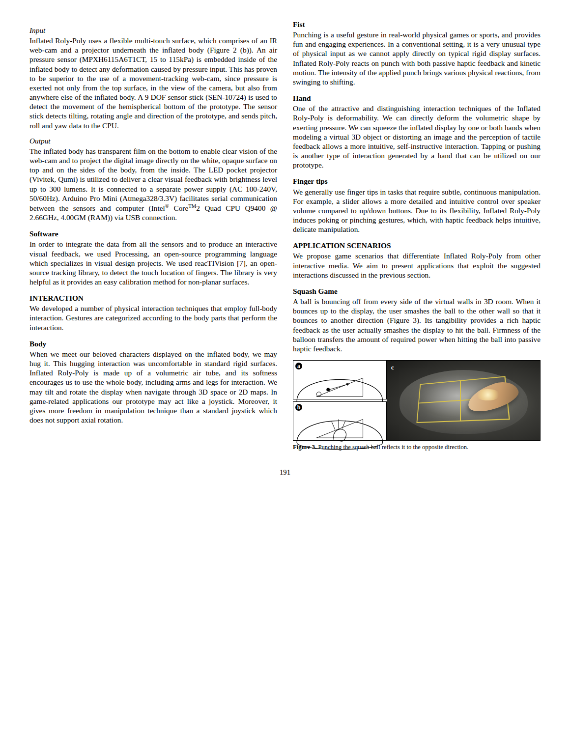Input
Inflated Roly-Poly uses a flexible multi-touch surface, which comprises of an IR web-cam and a projector underneath the inflated body (Figure 2 (b)). An air pressure sensor (MPXH6115A6T1CT, 15 to 115kPa) is embedded inside of the inflated body to detect any deformation caused by pressure input. This has proven to be superior to the use of a movement-tracking web-cam, since pressure is exerted not only from the top surface, in the view of the camera, but also from anywhere else of the inflated body. A 9 DOF sensor stick (SEN-10724) is used to detect the movement of the hemispherical bottom of the prototype. The sensor stick detects tilting, rotating angle and direction of the prototype, and sends pitch, roll and yaw data to the CPU.
Output
The inflated body has transparent film on the bottom to enable clear vision of the web-cam and to project the digital image directly on the white, opaque surface on top and on the sides of the body, from the inside. The LED pocket projector (Vivitek, Qumi) is utilized to deliver a clear visual feedback with brightness level up to 300 lumens. It is connected to a separate power supply (AC 100-240V, 50/60Hz). Arduino Pro Mini (Atmega328/3.3V) facilitates serial communication between the sensors and computer (Intel® CoreTM2 Quad CPU Q9400 @ 2.66GHz, 4.00GM (RAM)) via USB connection.
Software
In order to integrate the data from all the sensors and to produce an interactive visual feedback, we used Processing, an open-source programming language which specializes in visual design projects. We used reacTIVision [7], an open-source tracking library, to detect the touch location of fingers. The library is very helpful as it provides an easy calibration method for non-planar surfaces.
Interaction
We developed a number of physical interaction techniques that employ full-body interaction. Gestures are categorized according to the body parts that perform the interaction.
Body
When we meet our beloved characters displayed on the inflated body, we may hug it. This hugging interaction was uncomfortable in standard rigid surfaces. Inflated Roly-Poly is made up of a volumetric air tube, and its softness encourages us to use the whole body, including arms and legs for interaction. We may tilt and rotate the display when navigate through 3D space or 2D maps. In game-related applications our prototype may act like a joystick. Moreover, it gives more freedom in manipulation technique than a standard joystick which does not support axial rotation.
Fist
Punching is a useful gesture in real-world physical games or sports, and provides fun and engaging experiences. In a conventional setting, it is a very unusual type of physical input as we cannot apply directly on typical rigid display surfaces. Inflated Roly-Poly reacts on punch with both passive haptic feedback and kinetic motion. The intensity of the applied punch brings various physical reactions, from swinging to shifting.
Hand
One of the attractive and distinguishing interaction techniques of the Inflated Roly-Poly is deformability. We can directly deform the volumetric shape by exerting pressure. We can squeeze the inflated display by one or both hands when modeling a virtual 3D object or distorting an image and the perception of tactile feedback allows a more intuitive, self-instructive interaction. Tapping or pushing is another type of interaction generated by a hand that can be utilized on our prototype.
Finger tips
We generally use finger tips in tasks that require subtle, continuous manipulation. For example, a slider allows a more detailed and intuitive control over speaker volume compared to up/down buttons. Due to its flexibility, Inflated Roly-Poly induces poking or pinching gestures, which, with haptic feedback helps intuitive, delicate manipulation.
Application Scenarios
We propose game scenarios that differentiate Inflated Roly-Poly from other interactive media. We aim to present applications that exploit the suggested interactions discussed in the previous section.
Squash Game
A ball is bouncing off from every side of the virtual walls in 3D room. When it bounces up to the display, the user smashes the ball to the other wall so that it bounces to another direction (Figure 3). Its tangibility provides a rich haptic feedback as the user actually smashes the display to hit the ball. Firmness of the balloon transfers the amount of required power when hitting the ball into passive haptic feedback.
a
b
c
Figure 3. Punching the squash ball reflects it to the opposite direction.
191